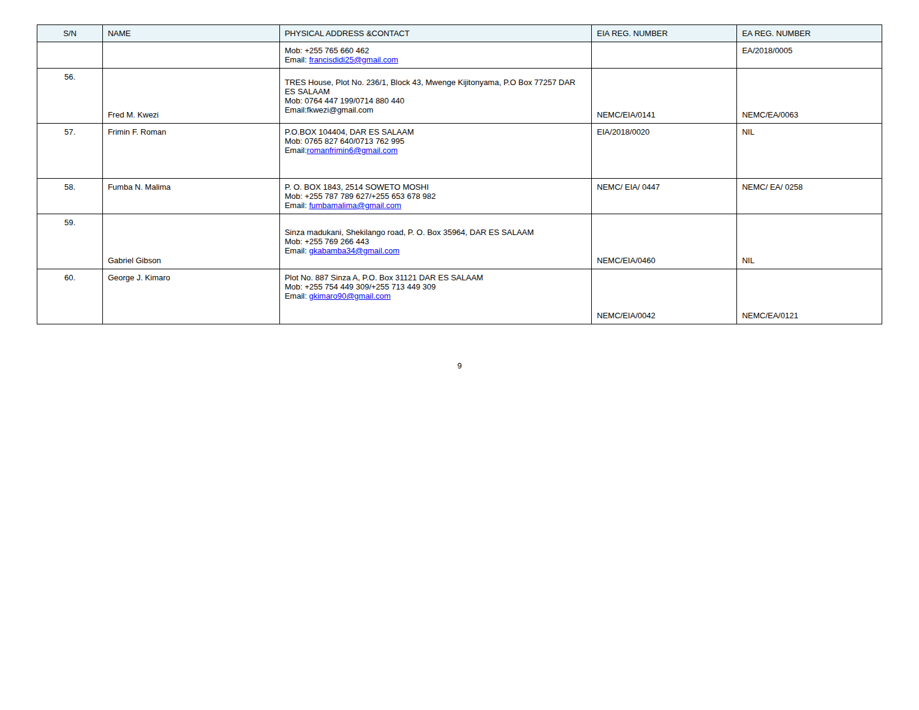| S/N | NAME | PHYSICAL ADDRESS &CONTACT | EIA REG. NUMBER | EA REG. NUMBER |
| --- | --- | --- | --- | --- |
| | | Mob: +255 765 660 462 Email: francisdidi25@gmail.com | | EA/2018/0005 |
| 56. | Fred M. Kwezi | TRES House, Plot No. 236/1, Block 43, Mwenge Kijitonyama, P.O Box 77257 DAR ES SALAAM Mob: 0764 447 199/0714 880 440 Email:fkwezi@gmail.com | NEMC/EIA/0141 | NEMC/EA/0063 |
| 57. | Frimin F. Roman | P.O.BOX 104404, DAR ES SALAAM Mob: 0765 827 640/0713 762 995 Email: romanfrimin6@gmail.com | EIA/2018/0020 | NIL |
| 58. | Fumba N. Malima | P. O. BOX 1843, 2514 SOWETO MOSHI Mob: +255 787 789 627/+255 653 678 982 Email: fumbamalima@gmail.com | NEMC/ EIA/ 0447 | NEMC/ EA/ 0258 |
| 59. | Gabriel Gibson | Sinza madukani, Shekilango road, P. O. Box 35964, DAR ES SALAAM Mob: +255 769 266 443 Email: gkabamba34@gmail.com | NEMC/EIA/0460 | NIL |
| 60. | George J. Kimaro | Plot No. 887 Sinza A, P.O. Box 31121 DAR ES SALAAM Mob: +255 754 449 309/+255 713 449 309 Email: gkimaro90@gmail.com | NEMC/EIA/0042 | NEMC/EA/0121 |
9